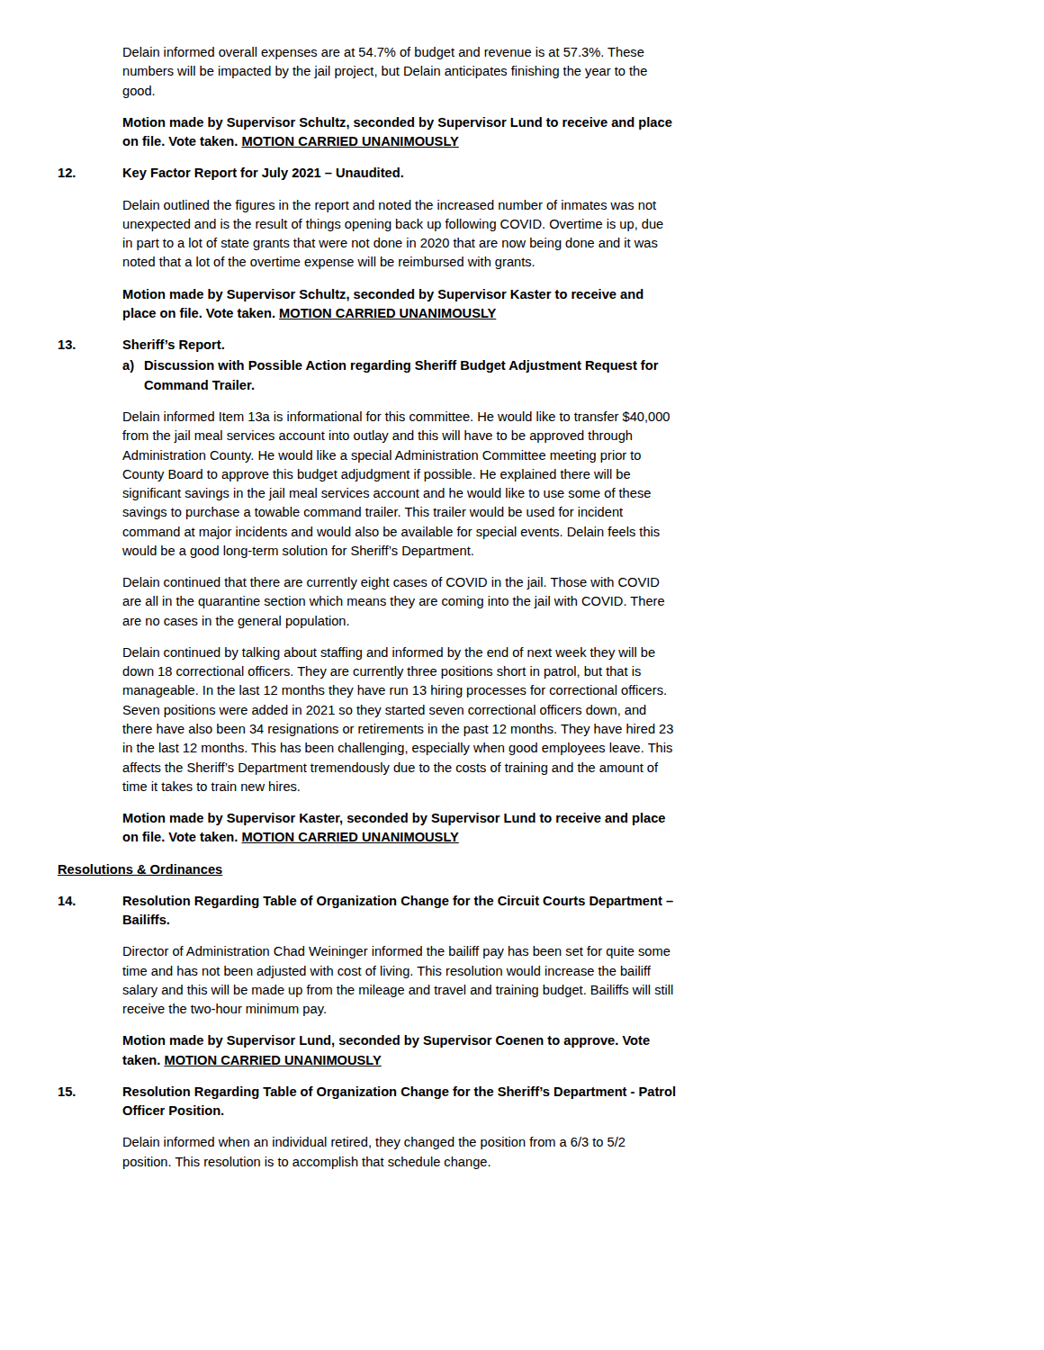Delain informed overall expenses are at 54.7% of budget and revenue is at 57.3%. These numbers will be impacted by the jail project, but Delain anticipates finishing the year to the good.
Motion made by Supervisor Schultz, seconded by Supervisor Lund to receive and place on file. Vote taken. MOTION CARRIED UNANIMOUSLY
12.
Key Factor Report for July 2021 – Unaudited.
Delain outlined the figures in the report and noted the increased number of inmates was not unexpected and is the result of things opening back up following COVID. Overtime is up, due in part to a lot of state grants that were not done in 2020 that are now being done and it was noted that a lot of the overtime expense will be reimbursed with grants.
Motion made by Supervisor Schultz, seconded by Supervisor Kaster to receive and place on file. Vote taken. MOTION CARRIED UNANIMOUSLY
13.
Sheriff’s Report.
a)
Discussion with Possible Action regarding Sheriff Budget Adjustment Request for Command Trailer.
Delain informed Item 13a is informational for this committee. He would like to transfer $40,000 from the jail meal services account into outlay and this will have to be approved through Administration County. He would like a special Administration Committee meeting prior to County Board to approve this budget adjudgment if possible. He explained there will be significant savings in the jail meal services account and he would like to use some of these savings to purchase a towable command trailer. This trailer would be used for incident command at major incidents and would also be available for special events. Delain feels this would be a good long-term solution for Sheriff’s Department.
Delain continued that there are currently eight cases of COVID in the jail. Those with COVID are all in the quarantine section which means they are coming into the jail with COVID. There are no cases in the general population.
Delain continued by talking about staffing and informed by the end of next week they will be down 18 correctional officers. They are currently three positions short in patrol, but that is manageable. In the last 12 months they have run 13 hiring processes for correctional officers. Seven positions were added in 2021 so they started seven correctional officers down, and there have also been 34 resignations or retirements in the past 12 months. They have hired 23 in the last 12 months. This has been challenging, especially when good employees leave. This affects the Sheriff’s Department tremendously due to the costs of training and the amount of time it takes to train new hires.
Motion made by Supervisor Kaster, seconded by Supervisor Lund to receive and place on file. Vote taken. MOTION CARRIED UNANIMOUSLY
Resolutions & Ordinances
14.
Resolution Regarding Table of Organization Change for the Circuit Courts Department – Bailiffs.
Director of Administration Chad Weininger informed the bailiff pay has been set for quite some time and has not been adjusted with cost of living. This resolution would increase the bailiff salary and this will be made up from the mileage and travel and training budget. Bailiffs will still receive the two-hour minimum pay.
Motion made by Supervisor Lund, seconded by Supervisor Coenen to approve. Vote taken. MOTION CARRIED UNANIMOUSLY
15.
Resolution Regarding Table of Organization Change for the Sheriff’s Department - Patrol Officer Position.
Delain informed when an individual retired, they changed the position from a 6/3 to 5/2 position. This resolution is to accomplish that schedule change.